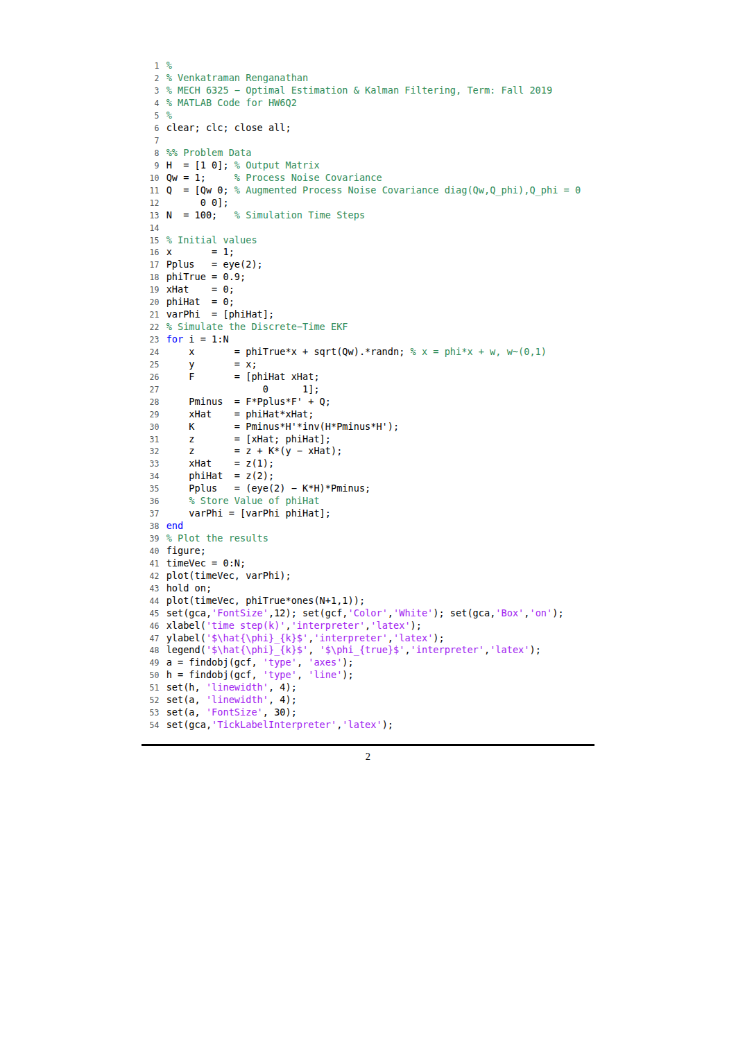1%
2% Venkatraman Renganathan
3% MECH 6325 − Optimal Estimation & Kalman Filtering, Term: Fall 2019
4% MATLAB Code for HW6Q2
5%
6clear; clc; close all;
7
8%% Problem Data
9 H  = [1 0]; % Output Matrix
10 Qw = 1;     % Process Noise Covariance
11 Q  = [Qw 0; % Augmented Process Noise Covariance diag(Qw,Q_phi),Q_phi = 0
12      0 0];
13 N  = 100;   % Simulation Time Steps
14
15% Initial values
16x       = 1;
17 Pplus   = eye(2);
18phiTrue = 0.9;
19xHat    = 0;
20phiHat  = 0;
21varPhi  = [phiHat];
22% Simulate the Discrete−Time EKF
23 for i = 1:N
24    x       = phiTrue*x + sqrt(Qw).*randn; % x = phi*x + w, w~(0,1)
25    y       = x;
26    F       = [phiHat xHat;
27                 0      1];
28    Pminus  = F*Pplus*F' + Q;
29    xHat    = phiHat*xHat;
30    K       = Pminus*H'*inv(H*Pminus*H');
31    z       = [xHat; phiHat];
32    z       = z + K*(y − xHat);
33    xHat    = z(1);
34    phiHat  = z(2);
35    Pplus   = (eye(2) − K*H)*Pminus;
36    % Store Value of phiHat
37    varPhi = [varPhi phiHat];
38 end
39% Plot the results
40figure;
41timeVec = 0:N;
42plot(timeVec, varPhi);
43hold on;
44plot(timeVec, phiTrue*ones(N+1,1));
45set(gca,'FontSize',12); set(gcf,'Color','White'); set(gca,'Box','on');
46xlabel('time step(k)','interpreter','latex');
47ylabel('$\hat{\phi}_{k}$','interpreter','latex');
48legend('$\hat{\phi}_{k}$', '$\phi_{true}$','interpreter','latex');
49a = findobj(gcf, 'type', 'axes');
50h = findobj(gcf, 'type', 'line');
51set(h, 'linewidth', 4);
52set(a, 'linewidth', 4);
53set(a, 'FontSize', 30);
54set(gca,'TickLabelInterpreter','latex');
2